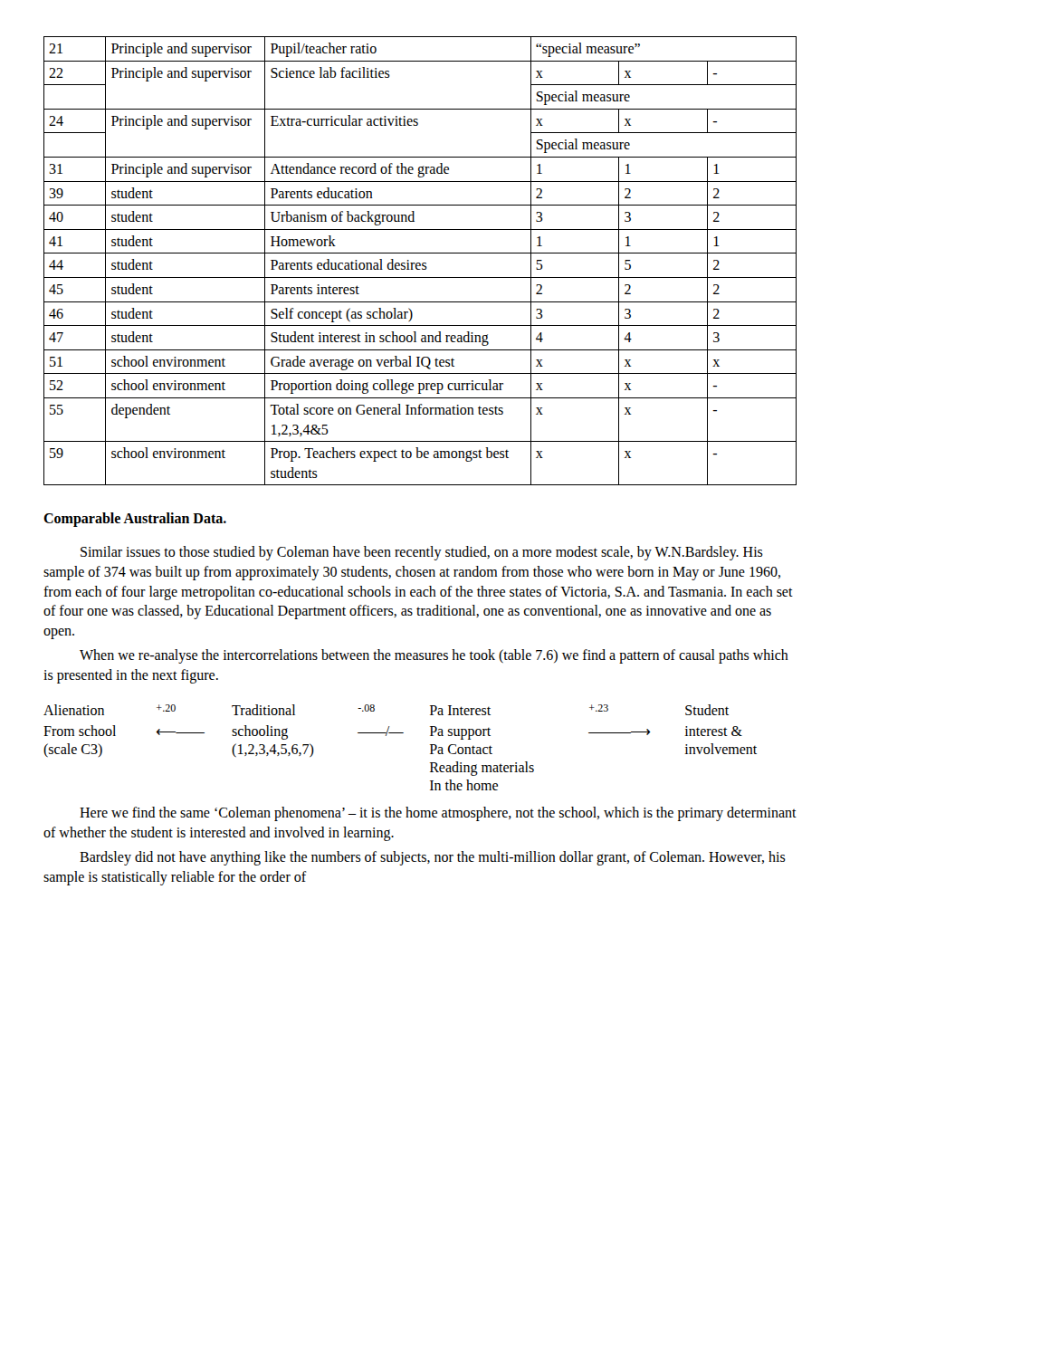| 21 | Principle and supervisor | Pupil/teacher ratio | “special measure” |
| 22 | Principle and supervisor | Science lab facilities | x | x | - |
| | Special measure |
| 24 | Principle and supervisor | Extra-curricular activities | x | x | - |
| | Special measure |
| 31 | Principle and supervisor | Attendance record of the grade | 1 | 1 | 1 |
| 39 | student | Parents education | 2 | 2 | 2 |
| 40 | student | Urbanism of background | 3 | 3 | 2 |
| 41 | student | Homework | 1 | 1 | 1 |
| 44 | student | Parents educational desires | 5 | 5 | 2 |
| 45 | student | Parents interest | 2 | 2 | 2 |
| 46 | student | Self concept (as scholar) | 3 | 3 | 2 |
| 47 | student | Student interest in school and reading | 4 | 4 | 3 |
| 51 | school environment | Grade average on verbal IQ test | x | x | x |
| 52 | school environment | Proportion doing college prep curricular | x | x | - |
| 55 | dependent | Total score on General Information tests 1,2,3,4&5 | x | x | - |
| 59 | school environment | Prop. Teachers expect to be amongst best students | x | x | - |
Comparable Australian Data.
Similar issues to those studied by Coleman have been recently studied, on a more modest scale, by W.N.Bardsley. His sample of 374 was built up from approximately 30 students, chosen at random from those who were born in May or June 1960, from each of four large metropolitan co-educational schools in each of the three states of Victoria, S.A. and Tasmania. In each set of four one was classed, by Educational Department officers, as traditional, one as conventional, one as innovative and one as open.
When we re-analyse the intercorrelations between the measures he took (table 7.6) we find a pattern of causal paths which is presented in the next figure.
| Alienation | +.20 | Traditional | -.08 | Pa Interest | +.23 | Student |
| From school | ⟵—— | schooling | ——/— | Pa support | ———⟶ | interest & |
| (scale C3) | | (1,2,3,4,5,6,7) | | Pa Contact | | involvement |
| | | | | Reading materials | | |
| | | | | In the home | | |
Here we find the same ‘Coleman phenomena’ – it is the home atmosphere, not the school, which is the primary determinant of whether the student is interested and involved in learning.
Bardsley did not have anything like the numbers of subjects, nor the multi-million dollar grant, of Coleman. However, his sample is statistically reliable for the order of